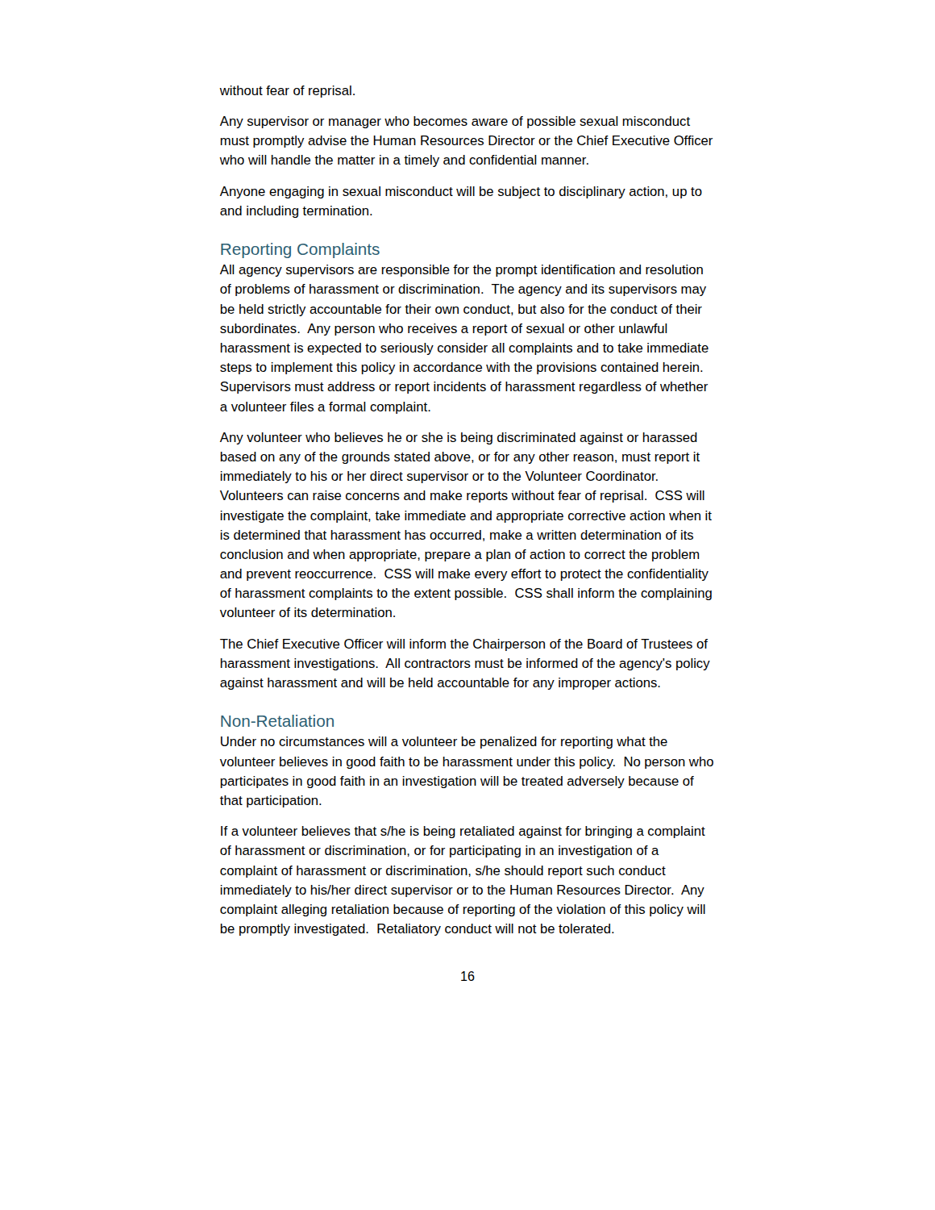without fear of reprisal.
Any supervisor or manager who becomes aware of possible sexual misconduct must promptly advise the Human Resources Director or the Chief Executive Officer who will handle the matter in a timely and confidential manner.
Anyone engaging in sexual misconduct will be subject to disciplinary action, up to and including termination.
Reporting Complaints
All agency supervisors are responsible for the prompt identification and resolution of problems of harassment or discrimination. The agency and its supervisors may be held strictly accountable for their own conduct, but also for the conduct of their subordinates. Any person who receives a report of sexual or other unlawful harassment is expected to seriously consider all complaints and to take immediate steps to implement this policy in accordance with the provisions contained herein. Supervisors must address or report incidents of harassment regardless of whether a volunteer files a formal complaint.
Any volunteer who believes he or she is being discriminated against or harassed based on any of the grounds stated above, or for any other reason, must report it immediately to his or her direct supervisor or to the Volunteer Coordinator. Volunteers can raise concerns and make reports without fear of reprisal. CSS will investigate the complaint, take immediate and appropriate corrective action when it is determined that harassment has occurred, make a written determination of its conclusion and when appropriate, prepare a plan of action to correct the problem and prevent reoccurrence. CSS will make every effort to protect the confidentiality of harassment complaints to the extent possible. CSS shall inform the complaining volunteer of its determination.
The Chief Executive Officer will inform the Chairperson of the Board of Trustees of harassment investigations. All contractors must be informed of the agency's policy against harassment and will be held accountable for any improper actions.
Non-Retaliation
Under no circumstances will a volunteer be penalized for reporting what the volunteer believes in good faith to be harassment under this policy. No person who participates in good faith in an investigation will be treated adversely because of that participation.
If a volunteer believes that s/he is being retaliated against for bringing a complaint of harassment or discrimination, or for participating in an investigation of a complaint of harassment or discrimination, s/he should report such conduct immediately to his/her direct supervisor or to the Human Resources Director. Any complaint alleging retaliation because of reporting of the violation of this policy will be promptly investigated. Retaliatory conduct will not be tolerated.
16